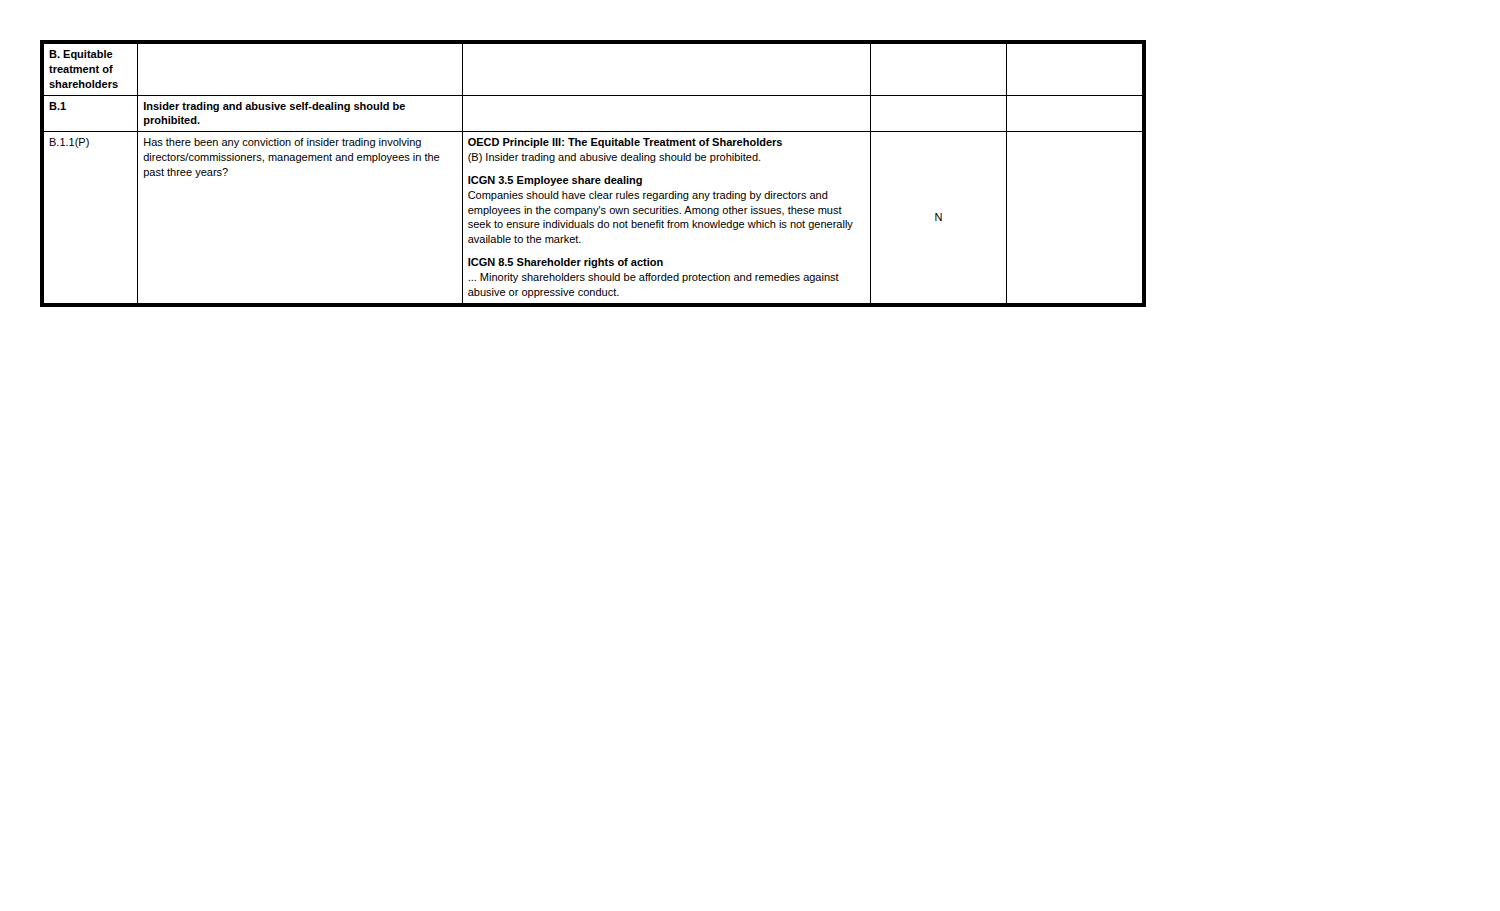| B. Equitable treatment of shareholders | | | | |
| B.1 | Insider trading and abusive self-dealing should be prohibited. | | | |
| B.1.1(P) | Has there been any conviction of insider trading involving directors/commissioners, management and employees in the past three years? | OECD Principle III: The Equitable Treatment of Shareholders (B) Insider trading and abusive dealing should be prohibited. ICGN 3.5 Employee share dealing Companies should have clear rules regarding any trading by directors and employees in the company's own securities. Among other issues, these must seek to ensure individuals do not benefit from knowledge which is not generally available to the market. ICGN 8.5 Shareholder rights of action ... Minority shareholders should be afforded protection and remedies against abusive or oppressive conduct. | N | |